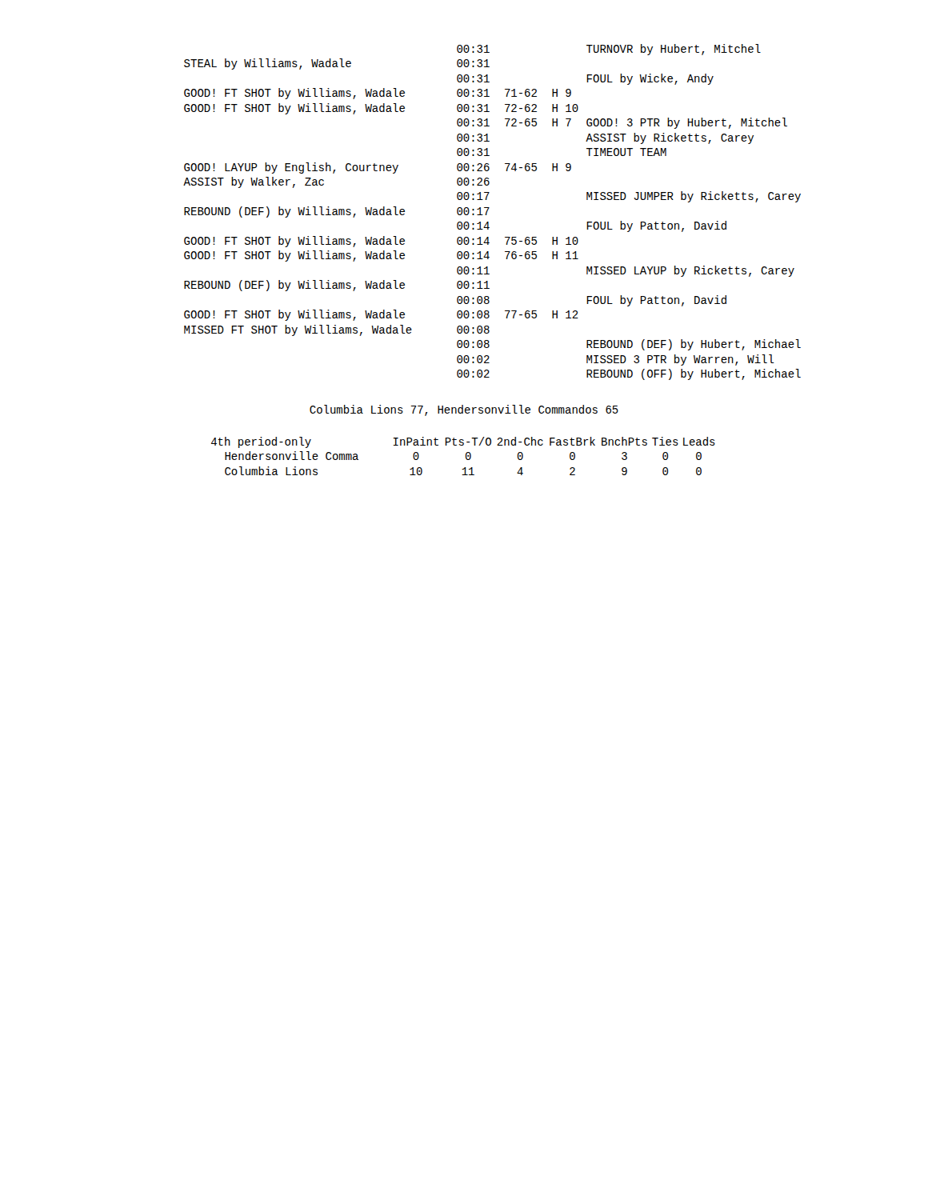| | 00:31 | | | TURNOVR by Hubert, Mitchel |
| STEAL by Williams, Wadale | 00:31 | | | |
| | 00:31 | | | FOUL by Wicke, Andy |
| GOOD! FT SHOT by Williams, Wadale | 00:31 | 71-62 | H 9 | |
| GOOD! FT SHOT by Williams, Wadale | 00:31 | 72-62 | H 10 | |
| | 00:31 | 72-65 | H 7 | GOOD! 3 PTR by Hubert, Mitchel |
| | 00:31 | | | ASSIST by Ricketts, Carey |
| | 00:31 | | | TIMEOUT TEAM |
| GOOD! LAYUP by English, Courtney | 00:26 | 74-65 | H 9 | |
| ASSIST by Walker, Zac | 00:26 | | | |
| | 00:17 | | | MISSED JUMPER by Ricketts, Carey |
| REBOUND (DEF) by Williams, Wadale | 00:17 | | | |
| | 00:14 | | | FOUL by Patton, David |
| GOOD! FT SHOT by Williams, Wadale | 00:14 | 75-65 | H 10 | |
| GOOD! FT SHOT by Williams, Wadale | 00:14 | 76-65 | H 11 | |
| | 00:11 | | | MISSED LAYUP by Ricketts, Carey |
| REBOUND (DEF) by Williams, Wadale | 00:11 | | | |
| | 00:08 | | | FOUL by Patton, David |
| GOOD! FT SHOT by Williams, Wadale | 00:08 | 77-65 | H 12 | |
| MISSED FT SHOT by Williams, Wadale | 00:08 | | | |
| | 00:08 | | | REBOUND (DEF) by Hubert, Michael |
| | 00:02 | | | MISSED 3 PTR by Warren, Will |
| | 00:02 | | | REBOUND (OFF) by Hubert, Michael |
Columbia Lions 77, Hendersonville Commandos 65
| 4th period-only | InPaint | Pts-T/O | 2nd-Chc | FastBrk | BnchPts | Ties | Leads |
| --- | --- | --- | --- | --- | --- | --- | --- |
| Hendersonville Comma | 0 | 0 | 0 | 0 | 3 | 0 | 0 |
| Columbia Lions | 10 | 11 | 4 | 2 | 9 | 0 | 0 |